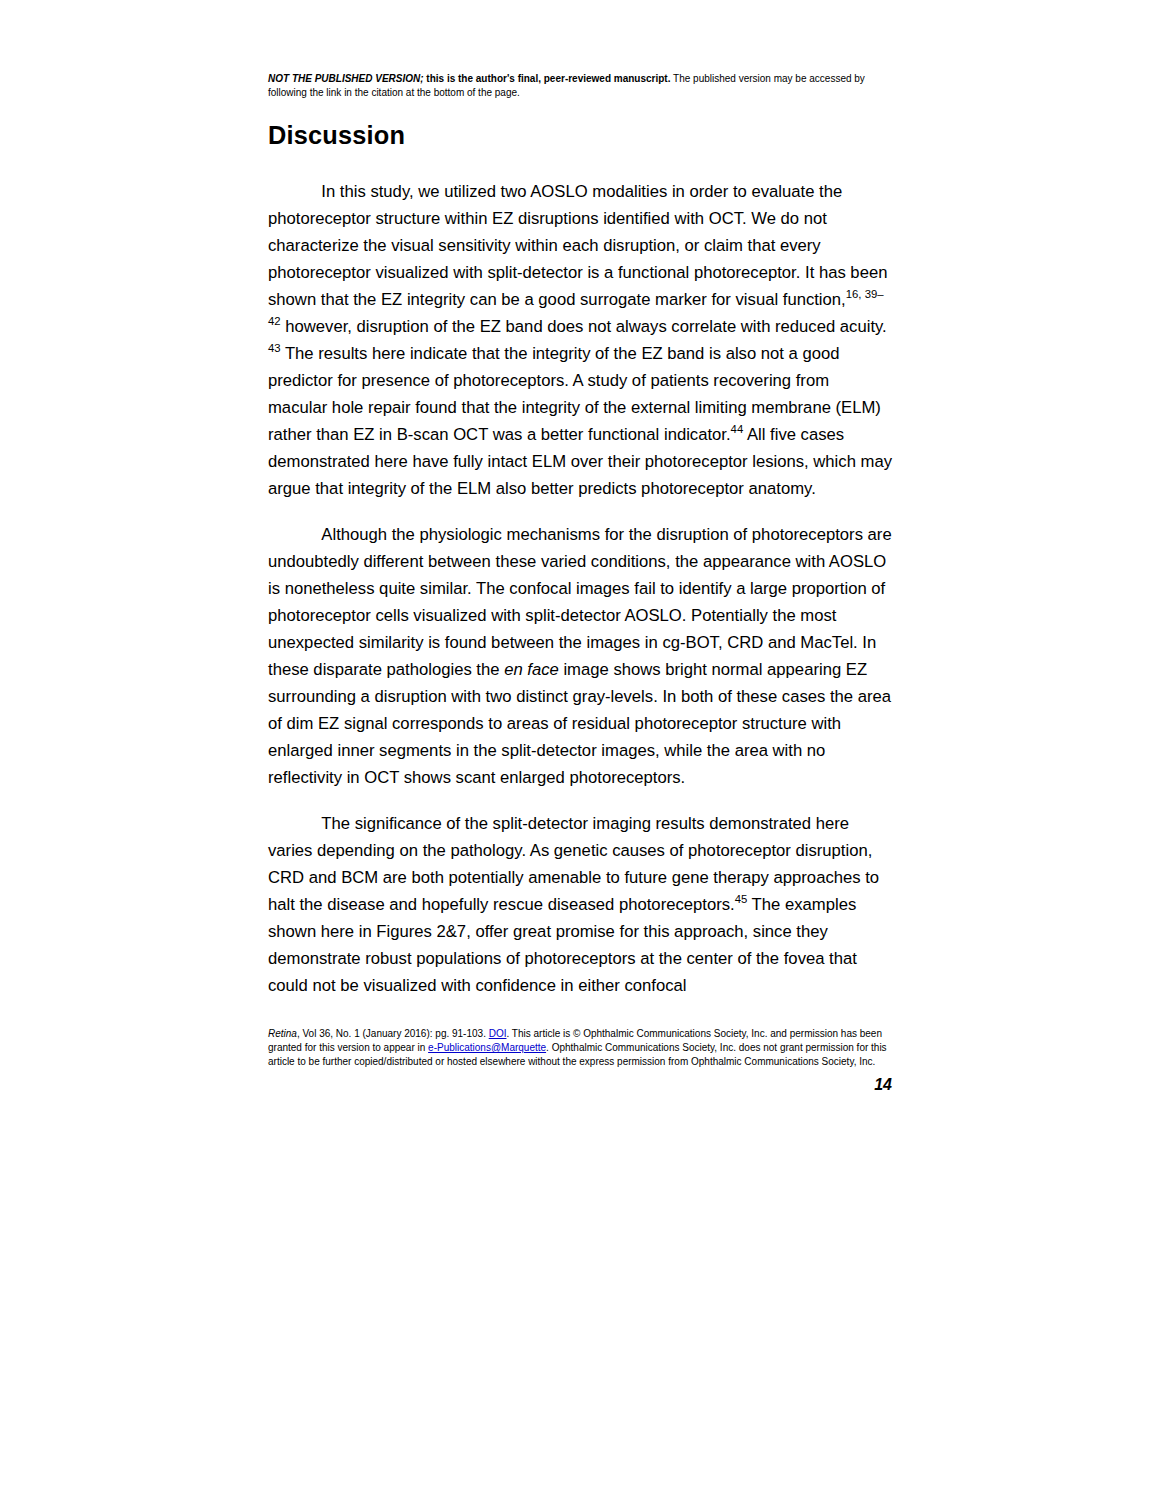NOT THE PUBLISHED VERSION; this is the author's final, peer-reviewed manuscript. The published version may be accessed by following the link in the citation at the bottom of the page.
Discussion
In this study, we utilized two AOSLO modalities in order to evaluate the photoreceptor structure within EZ disruptions identified with OCT. We do not characterize the visual sensitivity within each disruption, or claim that every photoreceptor visualized with split-detector is a functional photoreceptor. It has been shown that the EZ integrity can be a good surrogate marker for visual function,16, 39–42 however, disruption of the EZ band does not always correlate with reduced acuity. 43 The results here indicate that the integrity of the EZ band is also not a good predictor for presence of photoreceptors. A study of patients recovering from macular hole repair found that the integrity of the external limiting membrane (ELM) rather than EZ in B-scan OCT was a better functional indicator.44 All five cases demonstrated here have fully intact ELM over their photoreceptor lesions, which may argue that integrity of the ELM also better predicts photoreceptor anatomy.
Although the physiologic mechanisms for the disruption of photoreceptors are undoubtedly different between these varied conditions, the appearance with AOSLO is nonetheless quite similar. The confocal images fail to identify a large proportion of photoreceptor cells visualized with split-detector AOSLO. Potentially the most unexpected similarity is found between the images in cg-BOT, CRD and MacTel. In these disparate pathologies the en face image shows bright normal appearing EZ surrounding a disruption with two distinct gray-levels. In both of these cases the area of dim EZ signal corresponds to areas of residual photoreceptor structure with enlarged inner segments in the split-detector images, while the area with no reflectivity in OCT shows scant enlarged photoreceptors.
The significance of the split-detector imaging results demonstrated here varies depending on the pathology. As genetic causes of photoreceptor disruption, CRD and BCM are both potentially amenable to future gene therapy approaches to halt the disease and hopefully rescue diseased photoreceptors.45 The examples shown here in Figures 2&7, offer great promise for this approach, since they demonstrate robust populations of photoreceptors at the center of the fovea that could not be visualized with confidence in either confocal
Retina, Vol 36, No. 1 (January 2016): pg. 91-103. DOI. This article is © Ophthalmic Communications Society, Inc. and permission has been granted for this version to appear in e-Publications@Marquette. Ophthalmic Communications Society, Inc. does not grant permission for this article to be further copied/distributed or hosted elsewhere without the express permission from Ophthalmic Communications Society, Inc.
14